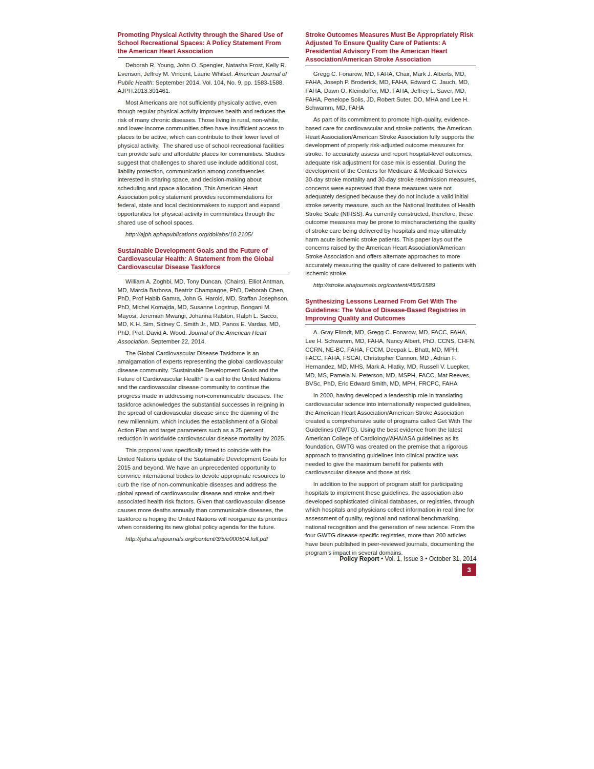Promoting Physical Activity through the Shared Use of School Recreational Spaces: A Policy Statement From the American Heart Association
Deborah R. Young, John O. Spengler, Natasha Frost, Kelly R. Evenson, Jeffrey M. Vincent, Laurie Whitsel. American Journal of Public Health: September 2014, Vol. 104, No. 9, pp. 1583-1588. AJPH.2013.301461.
Most Americans are not sufficiently physically active, even though regular physical activity improves health and reduces the risk of many chronic diseases. Those living in rural, non-white, and lower-income communities often have insufficient access to places to be active, which can contribute to their lower level of physical activity. The shared use of school recreational facilities can provide safe and affordable places for communities. Studies suggest that challenges to shared use include additional cost, liability protection, communication among constituencies interested in sharing space, and decision-making about scheduling and space allocation. This American Heart Association policy statement provides recommendations for federal, state and local decisionmakers to support and expand opportunities for physical activity in communities through the shared use of school spaces.
http://ajph.aphapublications.org/doi/abs/10.2105/
Sustainable Development Goals and the Future of Cardiovascular Health: A Statement from the Global Cardiovascular Disease Taskforce
William A. Zoghbi, MD, Tony Duncan, (Chairs), Elliot Antman, MD, Marcia Barbosa, Beatriz Champagne, PhD, Deborah Chen, PhD, Prof Habib Gamra, John G. Harold, MD, Staffan Josephson, PhD, Michel Komajda, MD, Susanne Logstrup, Bongani M. Mayosi, Jeremiah Mwangi, Johanna Ralston, Ralph L. Sacco, MD, K.H. Sim, Sidney C. Smith Jr., MD, Panos E. Vardas, MD, PhD, Prof. David A. Wood. Journal of the American Heart Association. September 22, 2014.
The Global Cardiovascular Disease Taskforce is an amalgamation of experts representing the global cardiovascular disease community. “Sustainable Development Goals and the Future of Cardiovascular Health” is a call to the United Nations and the cardiovascular disease community to continue the progress made in addressing non-communicable diseases. The taskforce acknowledges the substantial successes in reigning in the spread of cardiovascular disease since the dawning of the new millennium, which includes the establishment of a Global Action Plan and target parameters such as a 25 percent reduction in worldwide cardiovascular disease mortality by 2025.
This proposal was specifically timed to coincide with the United Nations update of the Sustainable Development Goals for 2015 and beyond. We have an unprecedented opportunity to convince international bodies to devote appropriate resources to curb the rise of non-communicable diseases and address the global spread of cardiovascular disease and stroke and their associated health risk factors. Given that cardiovascular disease causes more deaths annually than communicable diseases, the taskforce is hoping the United Nations will reorganize its priorities when considering its new global policy agenda for the future.
http://jaha.ahajournals.org/content/3/5/e000504.full.pdf
Stroke Outcomes Measures Must Be Appropriately Risk Adjusted To Ensure Quality Care of Patients: A Presidential Advisory From the American Heart Association/American Stroke Association
Gregg C. Fonarow, MD, FAHA, Chair, Mark J. Alberts, MD, FAHA, Joseph P. Broderick, MD, FAHA, Edward C. Jauch, MD, FAHA, Dawn O. Kleindorfer, MD, FAHA, Jeffrey L. Saver, MD, FAHA, Penelope Solis, JD, Robert Suter, DO, MHA and Lee H. Schwamm, MD, FAHA
As part of its commitment to promote high-quality, evidence-based care for cardiovascular and stroke patients, the American Heart Association/American Stroke Association fully supports the development of properly risk-adjusted outcome measures for stroke. To accurately assess and report hospital-level outcomes, adequate risk adjustment for case mix is essential. During the development of the Centers for Medicare & Medicaid Services 30-day stroke mortality and 30-day stroke readmission measures, concerns were expressed that these measures were not adequately designed because they do not include a valid initial stroke severity measure, such as the National Institutes of Health Stroke Scale (NIHSS). As currently constructed, therefore, these outcome measures may be prone to mischaracterizing the quality of stroke care being delivered by hospitals and may ultimately harm acute ischemic stroke patients. This paper lays out the concerns raised by the American Heart Association/American Stroke Association and offers alternate approaches to more accurately measuring the quality of care delivered to patients with ischemic stroke.
http://stroke.ahajournals.org/content/45/5/1589
Synthesizing Lessons Learned From Get With The Guidelines: The Value of Disease-Based Registries in Improving Quality and Outcomes
A. Gray Ellrodt, MD, Gregg C. Fonarow, MD, FACC, FAHA, Lee H. Schwamm, MD, FAHA, Nancy Albert, PhD, CCNS, CHFN, CCRN, NE-BC, FAHA, FCCM, Deepak L. Bhatt, MD, MPH, FACC, FAHA, FSCAI, Christopher Cannon, MD , Adrian F. Hernandez, MD, MHS, Mark A. Hlatky, MD, Russell V. Luepker, MD, MS, Pamela N. Peterson, MD, MSPH, FACC, Mat Reeves, BVSc, PhD, Eric Edward Smith, MD, MPH, FRCPC, FAHA
In 2000, having developed a leadership role in translating cardiovascular science into internationally respected guidelines, the American Heart Association/American Stroke Association created a comprehensive suite of programs called Get With The Guidelines (GWTG). Using the best evidence from the latest American College of Cardiology/AHA/ASA guidelines as its foundation, GWTG was created on the premise that a rigorous approach to translating guidelines into clinical practice was needed to give the maximum benefit for patients with cardiovascular disease and those at risk.
In addition to the support of program staff for participating hospitals to implement these guidelines, the association also developed sophisticated clinical databases, or registries, through which hospitals and physicians collect information in real time for assessment of quality, regional and national benchmarking, national recognition and the generation of new science. From the four GWTG disease-specific registries, more than 200 articles have been published in peer-reviewed journals, documenting the program’s impact in several domains.
Policy Report • Vol. 1, Issue 3 • October 31, 2014
3